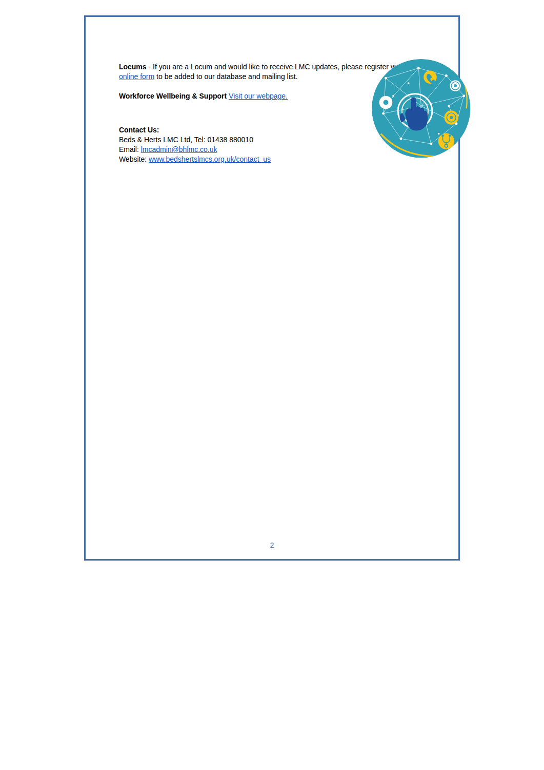Locums - If you are a Locum and would like to receive LMC updates, please register via the online form to be added to our database and mailing list.
Workforce Wellbeing & Support Visit our webpage.
Contact Us:
Beds & Herts LMC Ltd, Tel: 01438 880010
Email: lmcadmin@bhlmc.co.uk
Website: www.bedshertslmcs.org.uk/contact_us
2